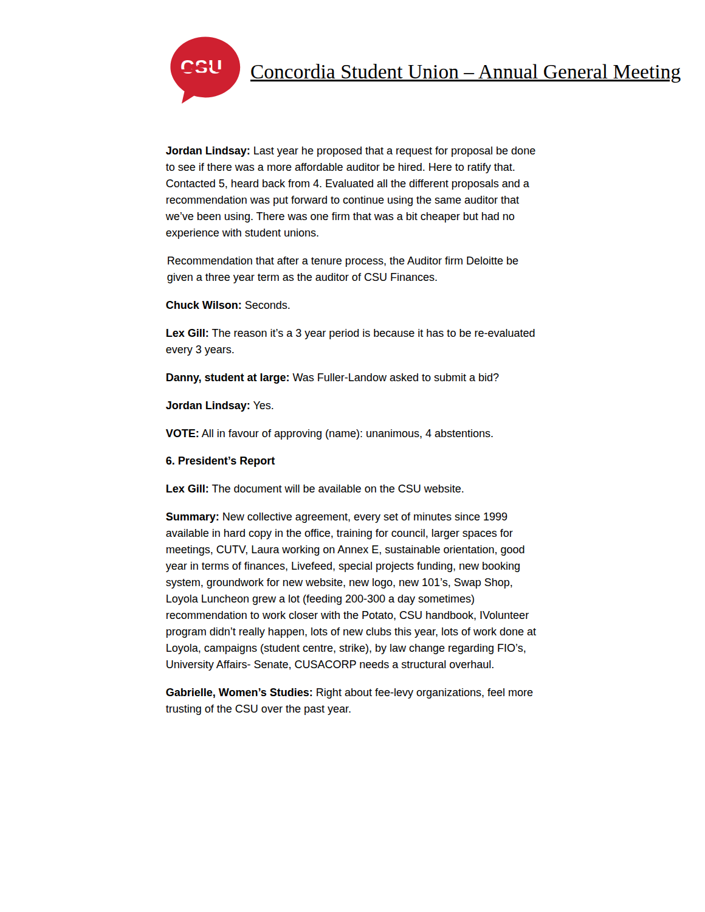CSU
Concordia Student Union – Annual General Meeting
Jordan Lindsay: Last year he proposed that a request for proposal be done to see if there was a more affordable auditor be hired. Here to ratify that. Contacted 5, heard back from 4. Evaluated all the different proposals and a recommendation was put forward to continue using the same auditor that we’ve been using. There was one firm that was a bit cheaper but had no experience with student unions.
Recommendation that after a tenure process, the Auditor firm Deloitte be given a three year term as the auditor of CSU Finances.
Chuck Wilson: Seconds.
Lex Gill: The reason it’s a 3 year period is because it has to be re-evaluated every 3 years.
Danny, student at large: Was Fuller-Landow asked to submit a bid?
Jordan Lindsay: Yes.
VOTE: All in favour of approving (name): unanimous, 4 abstentions.
6. President’s Report
Lex Gill: The document will be available on the CSU website.
Summary: New collective agreement, every set of minutes since 1999 available in hard copy in the office, training for council, larger spaces for meetings, CUTV, Laura working on Annex E, sustainable orientation, good year in terms of finances, Livefeed, special projects funding, new booking system, groundwork for new website, new logo, new 101’s, Swap Shop, Loyola Luncheon grew a lot (feeding 200-300 a day sometimes) recommendation to work closer with the Potato, CSU handbook, IVolunteer program didn’t really happen, lots of new clubs this year, lots of work done at Loyola, campaigns (student centre, strike), by law change regarding FIO’s, University Affairs- Senate, CUSACORP needs a structural overhaul.
Gabrielle, Women’s Studies: Right about fee-levy organizations, feel more trusting of the CSU over the past year.